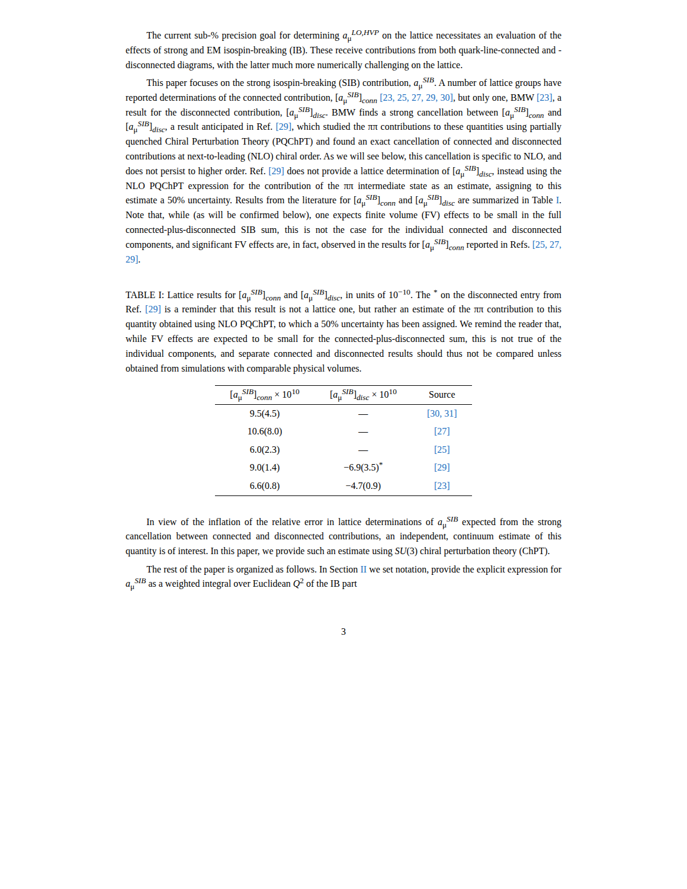The current sub-% precision goal for determining aμLO,HVP on the lattice necessitates an evaluation of the effects of strong and EM isospin-breaking (IB). These receive contributions from both quark-line-connected and -disconnected diagrams, with the latter much more numerically challenging on the lattice.
This paper focuses on the strong isospin-breaking (SIB) contribution, aμSIB. A number of lattice groups have reported determinations of the connected contribution, [aμSIB]conn [23, 25, 27, 29, 30], but only one, BMW [23], a result for the disconnected contribution, [aμSIB]disc. BMW finds a strong cancellation between [aμSIB]conn and [aμSIB]disc, a result anticipated in Ref. [29], which studied the ππ contributions to these quantities using partially quenched Chiral Perturbation Theory (PQChPT) and found an exact cancellation of connected and disconnected contributions at next-to-leading (NLO) chiral order. As we will see below, this cancellation is specific to NLO, and does not persist to higher order. Ref. [29] does not provide a lattice determination of [aμSIB]disc, instead using the NLO PQChPT expression for the contribution of the ππ intermediate state as an estimate, assigning to this estimate a 50% uncertainty. Results from the literature for [aμSIB]conn and [aμSIB]disc are summarized in Table I. Note that, while (as will be confirmed below), one expects finite volume (FV) effects to be small in the full connected-plus-disconnected SIB sum, this is not the case for the individual connected and disconnected components, and significant FV effects are, in fact, observed in the results for [aμSIB]conn reported in Refs. [25, 27, 29].
TABLE I: Lattice results for [aμSIB]conn and [aμSIB]disc, in units of 10−10. The * on the disconnected entry from Ref. [29] is a reminder that this result is not a lattice one, but rather an estimate of the ππ contribution to this quantity obtained using NLO PQChPT, to which a 50% uncertainty has been assigned. We remind the reader that, while FV effects are expected to be small for the connected-plus-disconnected sum, this is not true of the individual components, and separate connected and disconnected results should thus not be compared unless obtained from simulations with comparable physical volumes.
| [ a μ SIB ] conn × 10 10 | [ a μ SIB ] disc × 10 10 | Source |
| --- | --- | --- |
| 9.5(4.5) | — | [30, 31] |
| 10.6(8.0) | — | [27] |
| 6.0(2.3) | — | [25] |
| 9.0(1.4) | −6.9(3.5) * | [29] |
| 6.6(0.8) | −4.7(0.9) | [23] |
In view of the inflation of the relative error in lattice determinations of aμSIB expected from the strong cancellation between connected and disconnected contributions, an independent, continuum estimate of this quantity is of interest. In this paper, we provide such an estimate using SU(3) chiral perturbation theory (ChPT).
The rest of the paper is organized as follows. In Section II we set notation, provide the explicit expression for aμSIB as a weighted integral over Euclidean Q2 of the IB part
3